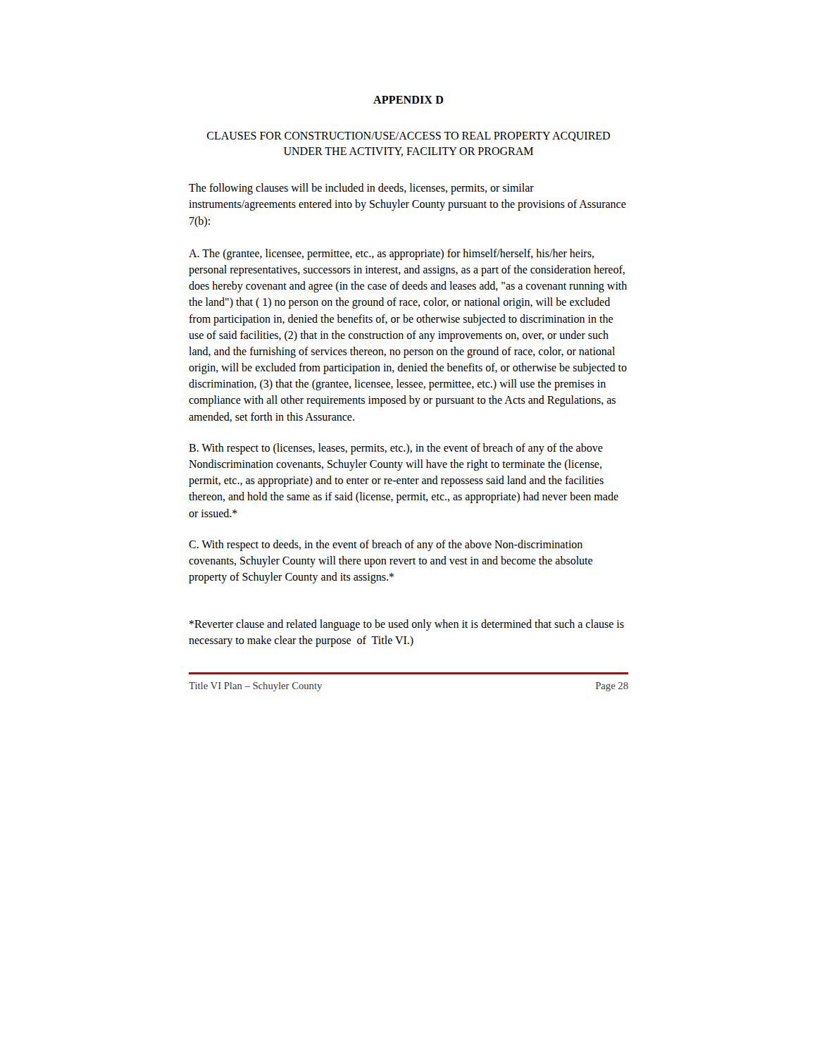APPENDIX D
CLAUSES FOR CONSTRUCTION/USE/ACCESS TO REAL PROPERTY ACQUIRED
UNDER THE ACTIVITY, FACILITY OR PROGRAM
The following clauses will be included in deeds, licenses, permits, or similar instruments/agreements entered into by Schuyler County pursuant to the provisions of Assurance 7(b):
A. The (grantee, licensee, permittee, etc., as appropriate) for himself/herself, his/her heirs, personal representatives, successors in interest, and assigns, as a part of the consideration hereof, does hereby covenant and agree (in the case of deeds and leases add, "as a covenant running with the land") that ( 1) no person on the ground of race, color, or national origin, will be excluded from participation in, denied the benefits of, or be otherwise subjected to discrimination in the use of said facilities, (2) that in the construction of any improvements on, over, or under such land, and the furnishing of services thereon, no person on the ground of race, color, or national origin, will be excluded from participation in, denied the benefits of, or otherwise be subjected to discrimination, (3) that the (grantee, licensee, lessee, permittee, etc.) will use the premises in compliance with all other requirements imposed by or pursuant to the Acts and Regulations, as amended, set forth in this Assurance.
B. With respect to (licenses, leases, permits, etc.), in the event of breach of any of the above Nondiscrimination covenants, Schuyler County will have the right to terminate the (license, permit, etc., as appropriate) and to enter or re-enter and repossess said land and the facilities thereon, and hold the same as if said (license, permit, etc., as appropriate) had never been made or issued.*
C. With respect to deeds, in the event of breach of any of the above Non-discrimination covenants, Schuyler County will there upon revert to and vest in and become the absolute property of Schuyler County and its assigns.*
*Reverter clause and related language to be used only when it is determined that such a clause is necessary to make clear the purpose of Title VI.)
Title VI Plan – Schuyler County Page 28